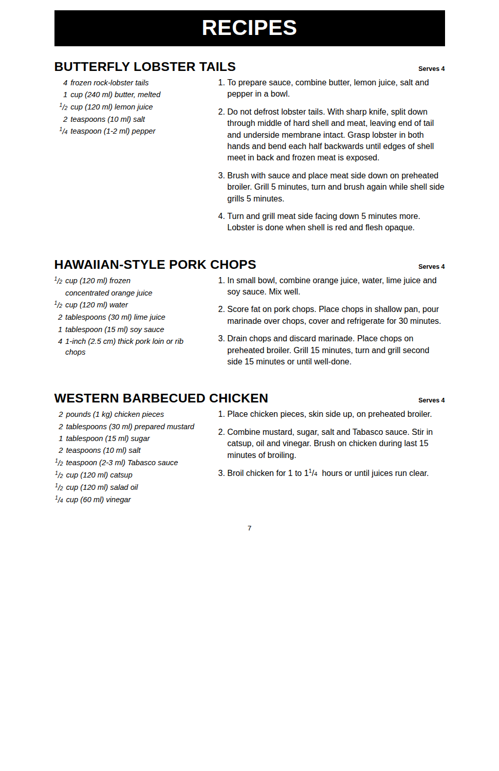RECIPES
BUTTERFLY LOBSTER TAILS
Serves 4
| 4 | frozen rock-lobster tails |
| 1 | cup (240 ml) butter, melted |
| 1 / 2 | cup (120 ml) lemon juice |
| 2 | teaspoons (10 ml) salt |
| 1 / 4 | teaspoon (1-2 ml) pepper |
To prepare sauce, combine butter, lemon juice, salt and pepper in a bowl.
Do not defrost lobster tails. With sharp knife, split down through middle of hard shell and meat, leaving end of tail and underside membrane intact. Grasp lobster in both hands and bend each half backwards until edges of shell meet in back and frozen meat is exposed.
Brush with sauce and place meat side down on preheated broiler. Grill 5 minutes, turn and brush again while shell side grills 5 minutes.
Turn and grill meat side facing down 5 minutes more. Lobster is done when shell is red and flesh opaque.
HAWAIIAN-STYLE PORK CHOPS
Serves 4
| 1 / 2 | cup (120 ml) frozen |
| | concentrated orange juice |
| 1 / 2 | cup (120 ml) water |
| 2 | tablespoons (30 ml) lime juice |
| 1 | tablespoon (15 ml) soy sauce |
| 4 | 1-inch (2.5 cm) thick pork loin or rib chops |
In small bowl, combine orange juice, water, lime juice and soy sauce. Mix well.
Score fat on pork chops. Place chops in shallow pan, pour marinade over chops, cover and refrigerate for 30 minutes.
Drain chops and discard marinade. Place chops on preheated broiler. Grill 15 minutes, turn and grill second side 15 minutes or until well-done.
WESTERN BARBECUED CHICKEN
Serves 4
| 2 | pounds (1 kg) chicken pieces |
| 2 | tablespoons (30 ml) prepared mustard |
| 1 | tablespoon (15 ml) sugar |
| 2 | teaspoons (10 ml) salt |
| 1 / 2 | teaspoon (2-3 ml) Tabasco sauce |
| 1 / 2 | cup (120 ml) catsup |
| 1 / 2 | cup (120 ml) salad oil |
| 1 / 4 | cup (60 ml) vinegar |
Place chicken pieces, skin side up, on preheated broiler.
Combine mustard, sugar, salt and Tabasco sauce. Stir in catsup, oil and vinegar. Brush on chicken during last 15 minutes of broiling.
Broil chicken for 1 to 11/4 hours or until juices run clear.
7